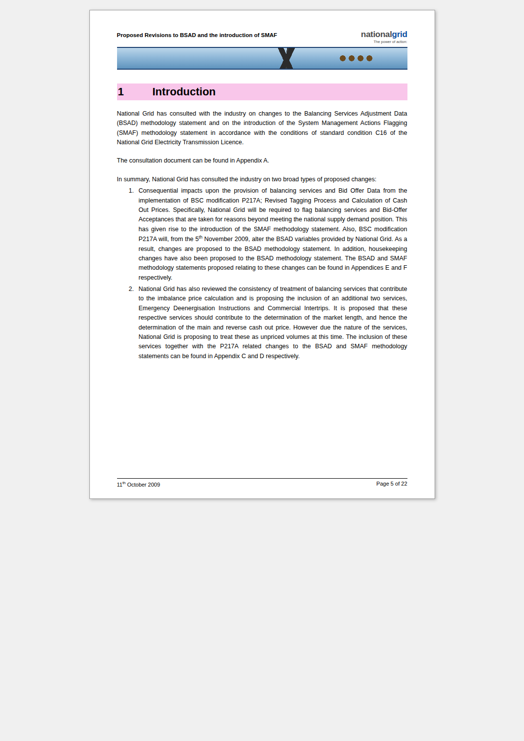Proposed Revisions to BSAD and the introduction of SMAF
national grid
The power of action:
1 Introduction
National Grid has consulted with the industry on changes to the Balancing Services Adjustment Data (BSAD) methodology statement and on the introduction of the System Management Actions Flagging (SMAF) methodology statement in accordance with the conditions of standard condition C16 of the National Grid Electricity Transmission Licence.
The consultation document can be found in Appendix A.
In summary, National Grid has consulted the industry on two broad types of proposed changes:
Consequential impacts upon the provision of balancing services and Bid Offer Data from the implementation of BSC modification P217A; Revised Tagging Process and Calculation of Cash Out Prices. Specifically, National Grid will be required to flag balancing services and Bid-Offer Acceptances that are taken for reasons beyond meeting the national supply demand position. This has given rise to the introduction of the SMAF methodology statement. Also, BSC modification P217A will, from the 5th November 2009, alter the BSAD variables provided by National Grid. As a result, changes are proposed to the BSAD methodology statement. In addition, housekeeping changes have also been proposed to the BSAD methodology statement. The BSAD and SMAF methodology statements proposed relating to these changes can be found in Appendices E and F respectively.
National Grid has also reviewed the consistency of treatment of balancing services that contribute to the imbalance price calculation and is proposing the inclusion of an additional two services, Emergency Deenergisation Instructions and Commercial Intertrips. It is proposed that these respective services should contribute to the determination of the market length, and hence the determination of the main and reverse cash out price. However due the nature of the services, National Grid is proposing to treat these as unpriced volumes at this time. The inclusion of these services together with the P217A related changes to the BSAD and SMAF methodology statements can be found in Appendix C and D respectively.
11th October 2009
Page 5 of 22